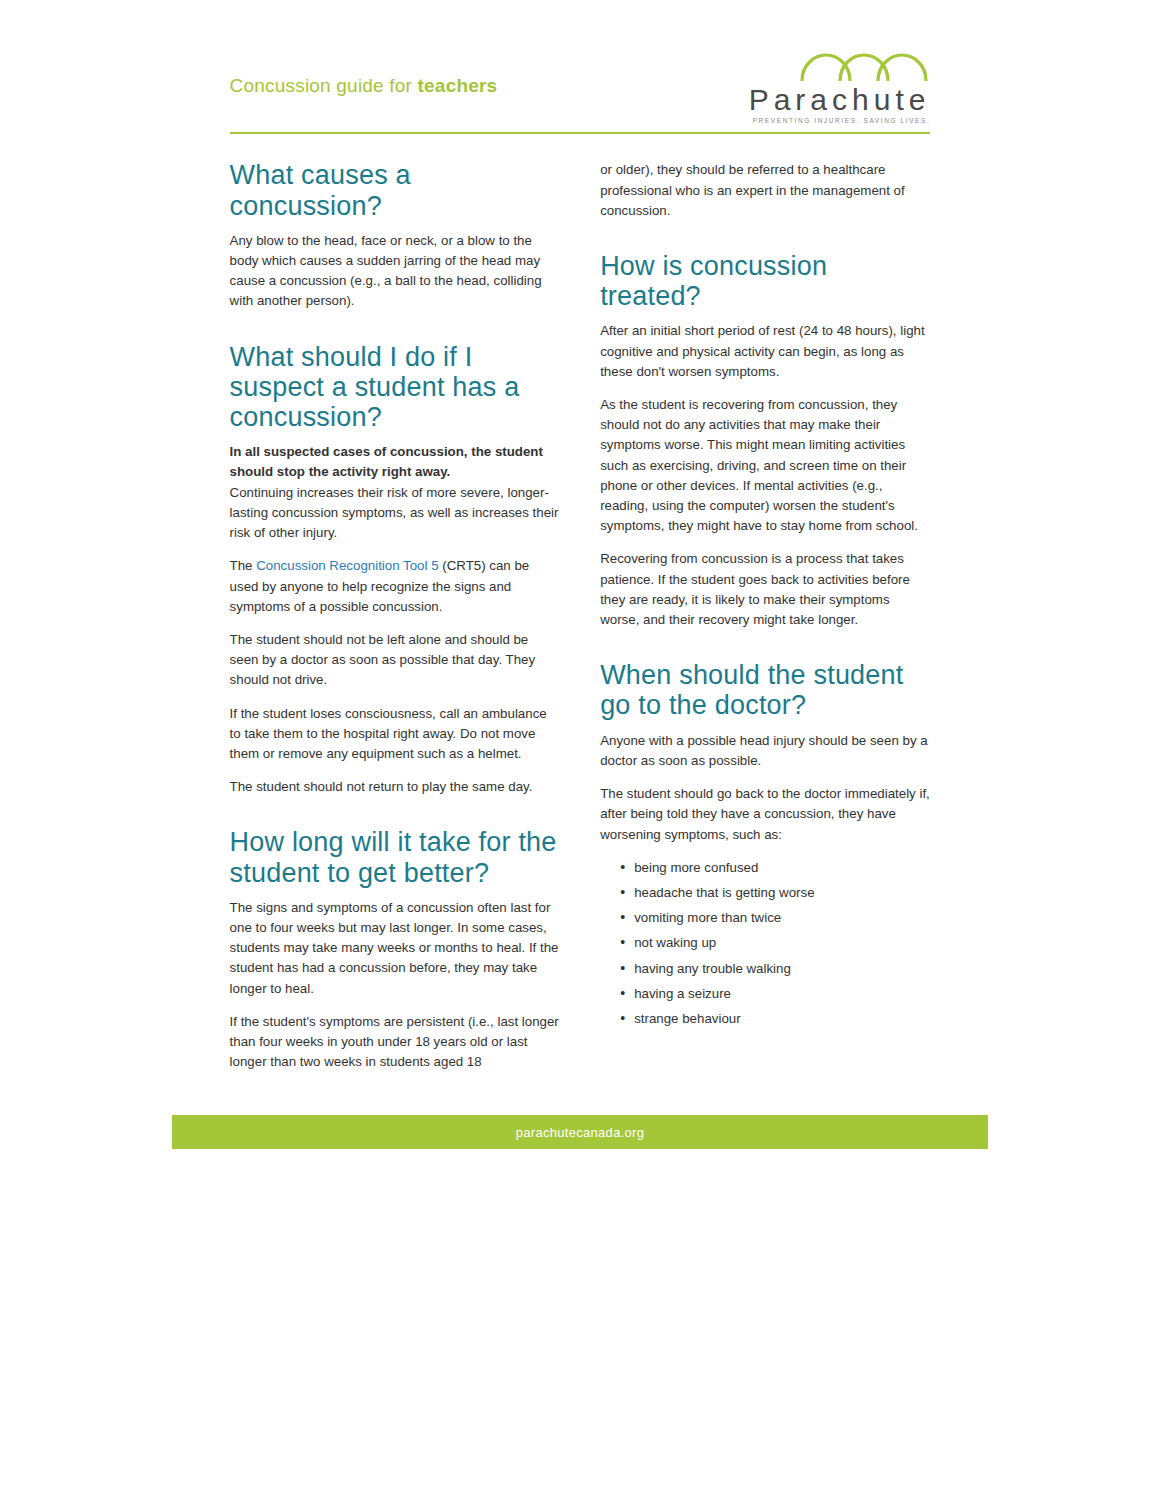Concussion guide for teachers
Parachute
PREVENTING INJURIES. SAVING LIVES.
What causes a concussion?
Any blow to the head, face or neck, or a blow to the body which causes a sudden jarring of the head may cause a concussion (e.g., a ball to the head, colliding with another person).
What should I do if I suspect a student has a concussion?
In all suspected cases of concussion, the student should stop the activity right away.
Continuing increases their risk of more severe, longer-lasting concussion symptoms, as well as increases their risk of other injury.
The Concussion Recognition Tool 5 (CRT5) can be used by anyone to help recognize the signs and symptoms of a possible concussion.
The student should not be left alone and should be seen by a doctor as soon as possible that day. They should not drive.
If the student loses consciousness, call an ambulance to take them to the hospital right away. Do not move them or remove any equipment such as a helmet.
The student should not return to play the same day.
How long will it take for the student to get better?
The signs and symptoms of a concussion often last for one to four weeks but may last longer. In some cases, students may take many weeks or months to heal. If the student has had a concussion before, they may take longer to heal.
If the student's symptoms are persistent (i.e., last longer than four weeks in youth under 18 years old or last longer than two weeks in students aged 18
or older), they should be referred to a healthcare professional who is an expert in the management of concussion.
How is concussion treated?
After an initial short period of rest (24 to 48 hours), light cognitive and physical activity can begin, as long as these don't worsen symptoms.
As the student is recovering from concussion, they should not do any activities that may make their symptoms worse. This might mean limiting activities such as exercising, driving, and screen time on their phone or other devices. If mental activities (e.g., reading, using the computer) worsen the student's symptoms, they might have to stay home from school.
Recovering from concussion is a process that takes patience. If the student goes back to activities before they are ready, it is likely to make their symptoms worse, and their recovery might take longer.
When should the student go to the doctor?
Anyone with a possible head injury should be seen by a doctor as soon as possible.
The student should go back to the doctor immediately if, after being told they have a concussion, they have worsening symptoms, such as:
being more confused
headache that is getting worse
vomiting more than twice
not waking up
having any trouble walking
having a seizure
strange behaviour
parachutecanada.org